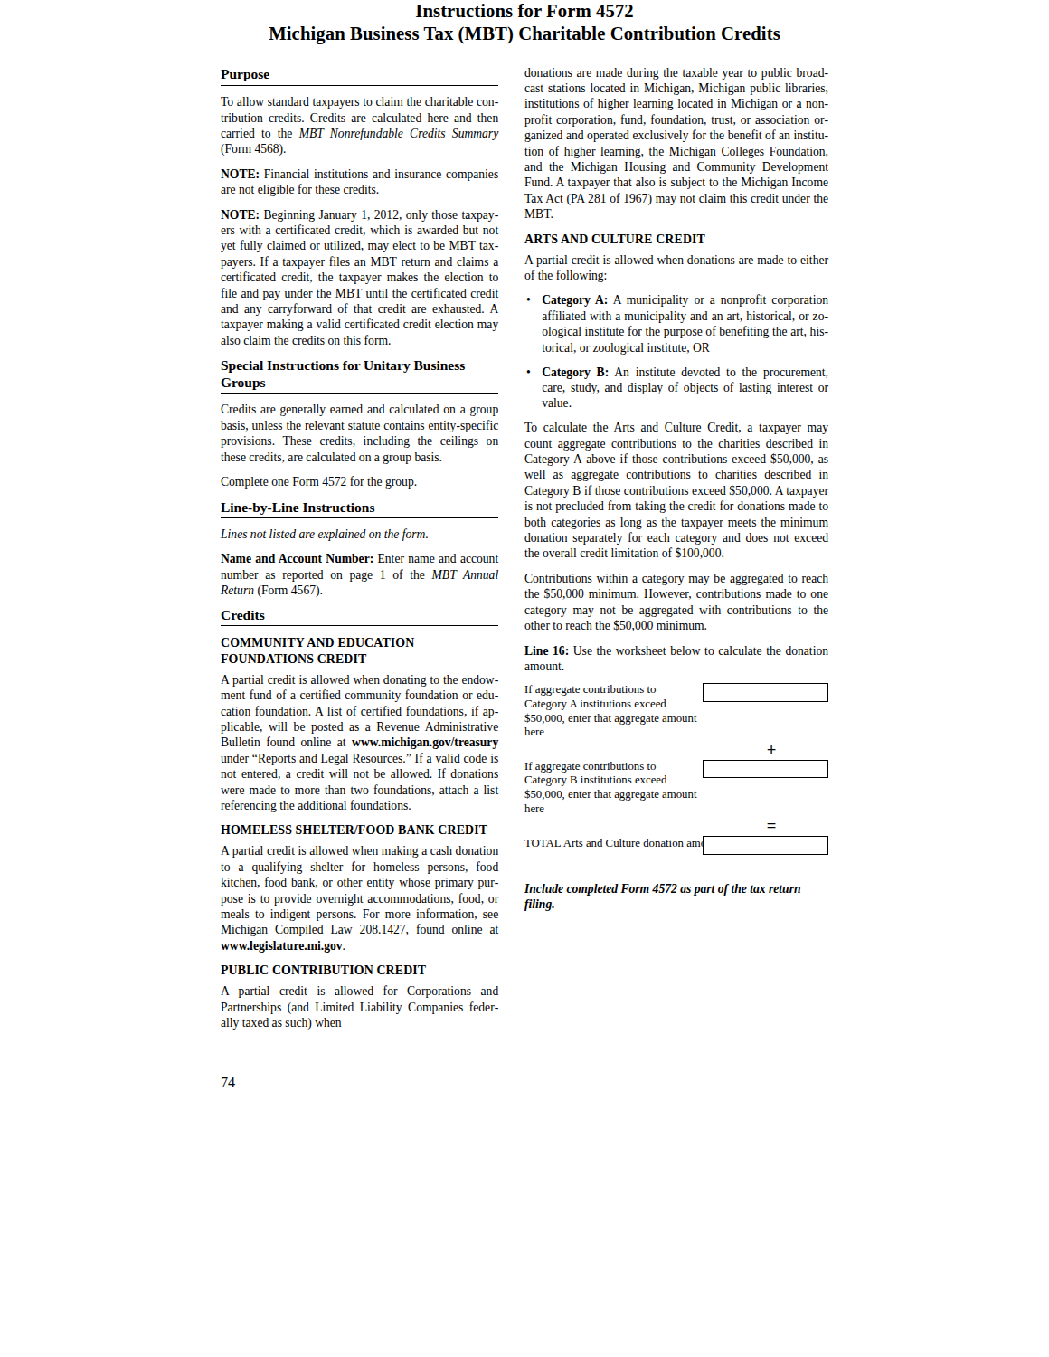Instructions for Form 4572Michigan Business Tax (MBT) Charitable Contribution Credits
Purpose
To allow standard taxpayers to claim the charitable contribution credits. Credits are calculated here and then carried to the MBT Nonrefundable Credits Summary (Form 4568).
NOTE: Financial institutions and insurance companies are not eligible for these credits.
NOTE: Beginning January 1, 2012, only those taxpayers with a certificated credit, which is awarded but not yet fully claimed or utilized, may elect to be MBT taxpayers. If a taxpayer files an MBT return and claims a certificated credit, the taxpayer makes the election to file and pay under the MBT until the certificated credit and any carryforward of that credit are exhausted. A taxpayer making a valid certificated credit election may also claim the credits on this form.
Special Instructions for Unitary Business Groups
Credits are generally earned and calculated on a group basis, unless the relevant statute contains entity-specific provisions. These credits, including the ceilings on these credits, are calculated on a group basis.
Complete one Form 4572 for the group.
Line-by-Line Instructions
Lines not listed are explained on the form.
Name and Account Number: Enter name and account number as reported on page 1 of the MBT Annual Return (Form 4567).
Credits
COMMUNITY AND EDUCATION FOUNDATIONS CREDIT
A partial credit is allowed when donating to the endowment fund of a certified community foundation or education foundation. A list of certified foundations, if applicable, will be posted as a Revenue Administrative Bulletin found online at www.michigan.gov/treasury under “Reports and Legal Resources.” If a valid code is not entered, a credit will not be allowed. If donations were made to more than two foundations, attach a list referencing the additional foundations.
HOMELESS SHELTER/FOOD BANK CREDIT
A partial credit is allowed when making a cash donation to a qualifying shelter for homeless persons, food kitchen, food bank, or other entity whose primary purpose is to provide overnight accommodations, food, or meals to indigent persons. For more information, see Michigan Compiled Law 208.1427, found online at www.legislature.mi.gov.
PUBLIC CONTRIBUTION CREDIT
A partial credit is allowed for Corporations and Partnerships (and Limited Liability Companies federally taxed as such) when
donations are made during the taxable year to public broadcast stations located in Michigan, Michigan public libraries, institutions of higher learning located in Michigan or a nonprofit corporation, fund, foundation, trust, or association organized and operated exclusively for the benefit of an institution of higher learning, the Michigan Colleges Foundation, and the Michigan Housing and Community Development Fund. A taxpayer that also is subject to the Michigan Income Tax Act (PA 281 of 1967) may not claim this credit under the MBT.
ARTS AND CULTURE CREDIT
A partial credit is allowed when donations are made to either of the following:
Category A: A municipality or a nonprofit corporation affiliated with a municipality and an art, historical, or zoological institute for the purpose of benefiting the art, historical, or zoological institute, OR
Category B: An institute devoted to the procurement, care, study, and display of objects of lasting interest or value.
To calculate the Arts and Culture Credit, a taxpayer may count aggregate contributions to the charities described in Category A above if those contributions exceed $50,000, as well as aggregate contributions to charities described in Category B if those contributions exceed $50,000. A taxpayer is not precluded from taking the credit for donations made to both categories as long as the taxpayer meets the minimum donation separately for each category and does not exceed the overall credit limitation of $100,000.
Contributions within a category may be aggregated to reach the $50,000 minimum. However, contributions made to one category may not be aggregated with contributions to the other to reach the $50,000 minimum.
Line 16: Use the worksheet below to calculate the donation amount.
If aggregate contributions to Category A institutions exceed $50,000, enter that aggregate amount here
+
If aggregate contributions to Category B institutions exceed $50,000, enter that aggregate amount here
=
TOTAL Arts and Culture donation amount .................
Include completed Form 4572 as part of the tax return filing.
74